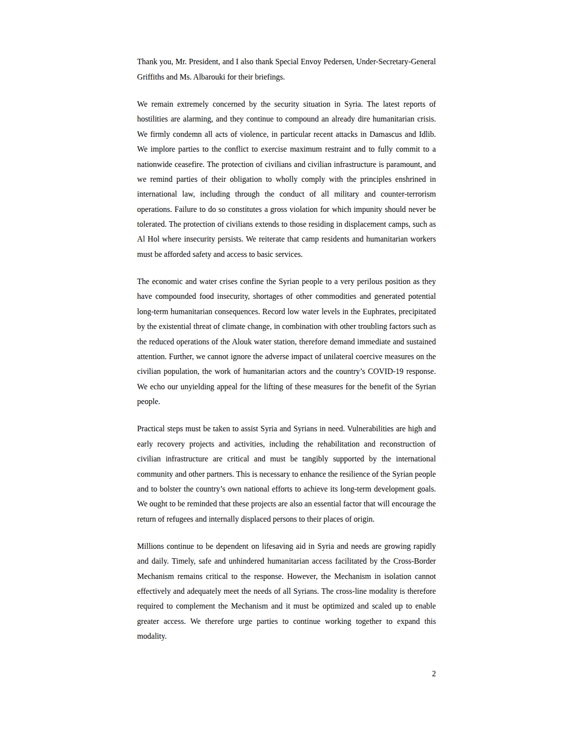Thank you, Mr. President, and I also thank Special Envoy Pedersen, Under-Secretary-General Griffiths and Ms. Albarouki for their briefings.
We remain extremely concerned by the security situation in Syria. The latest reports of hostilities are alarming, and they continue to compound an already dire humanitarian crisis. We firmly condemn all acts of violence, in particular recent attacks in Damascus and Idlib. We implore parties to the conflict to exercise maximum restraint and to fully commit to a nationwide ceasefire. The protection of civilians and civilian infrastructure is paramount, and we remind parties of their obligation to wholly comply with the principles enshrined in international law, including through the conduct of all military and counter-terrorism operations. Failure to do so constitutes a gross violation for which impunity should never be tolerated. The protection of civilians extends to those residing in displacement camps, such as Al Hol where insecurity persists. We reiterate that camp residents and humanitarian workers must be afforded safety and access to basic services.
The economic and water crises confine the Syrian people to a very perilous position as they have compounded food insecurity, shortages of other commodities and generated potential long-term humanitarian consequences. Record low water levels in the Euphrates, precipitated by the existential threat of climate change, in combination with other troubling factors such as the reduced operations of the Alouk water station, therefore demand immediate and sustained attention. Further, we cannot ignore the adverse impact of unilateral coercive measures on the civilian population, the work of humanitarian actors and the country’s COVID-19 response. We echo our unyielding appeal for the lifting of these measures for the benefit of the Syrian people.
Practical steps must be taken to assist Syria and Syrians in need. Vulnerabilities are high and early recovery projects and activities, including the rehabilitation and reconstruction of civilian infrastructure are critical and must be tangibly supported by the international community and other partners. This is necessary to enhance the resilience of the Syrian people and to bolster the country’s own national efforts to achieve its long-term development goals. We ought to be reminded that these projects are also an essential factor that will encourage the return of refugees and internally displaced persons to their places of origin.
Millions continue to be dependent on lifesaving aid in Syria and needs are growing rapidly and daily. Timely, safe and unhindered humanitarian access facilitated by the Cross-Border Mechanism remains critical to the response. However, the Mechanism in isolation cannot effectively and adequately meet the needs of all Syrians. The cross-line modality is therefore required to complement the Mechanism and it must be optimized and scaled up to enable greater access. We therefore urge parties to continue working together to expand this modality.
2